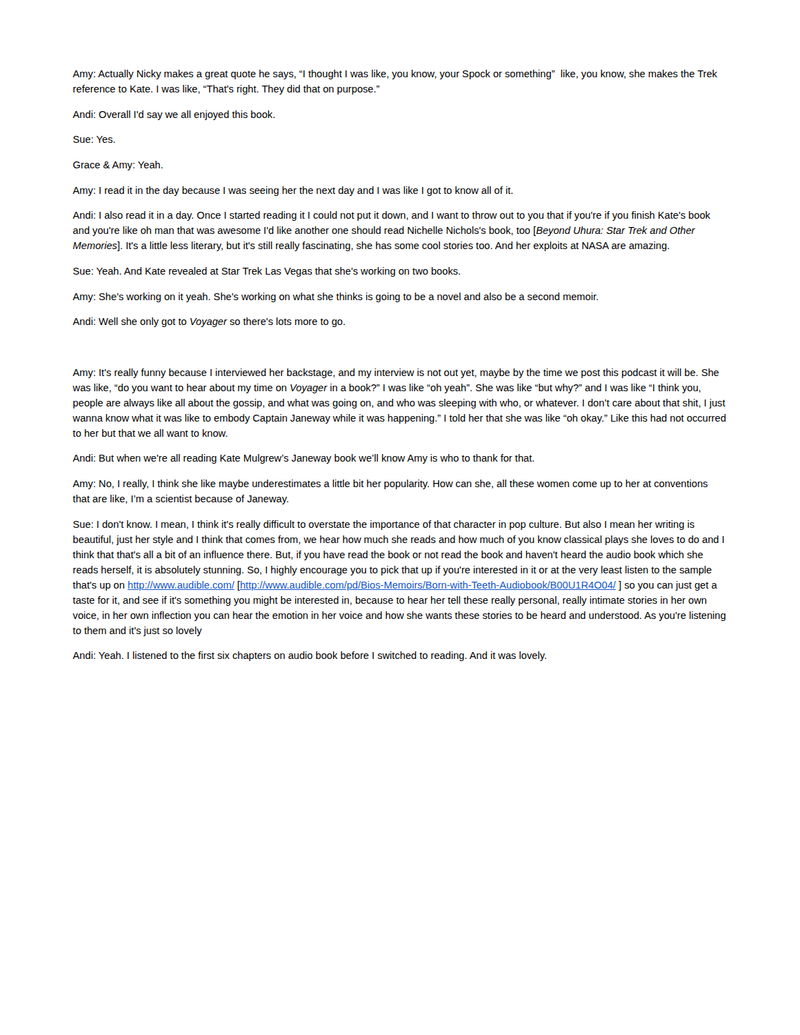Amy: Actually Nicky makes a great quote he says, “I thought I was like, you know, your Spock or something” like, you know, she makes the Trek reference to Kate. I was like, “That's right. They did that on purpose.”
Andi: Overall I'd say we all enjoyed this book.
Sue: Yes.
Grace & Amy: Yeah.
Amy: I read it in the day because I was seeing her the next day and I was like I got to know all of it.
Andi: I also read it in a day. Once I started reading it I could not put it down, and I want to throw out to you that if you're if you finish Kate's book and you're like oh man that was awesome I'd like another one should read Nichelle Nichols's book, too [Beyond Uhura: Star Trek and Other Memories]. It's a little less literary, but it's still really fascinating, she has some cool stories too. And her exploits at NASA are amazing.
Sue: Yeah. And Kate revealed at Star Trek Las Vegas that she's working on two books.
Amy: She's working on it yeah. She's working on what she thinks is going to be a novel and also be a second memoir.
Andi: Well she only got to Voyager so there's lots more to go.
Amy: It's really funny because I interviewed her backstage, and my interview is not out yet, maybe by the time we post this podcast it will be. She was like, “do you want to hear about my time on Voyager in a book?” I was like “oh yeah”. She was like “but why?” and I was like “I think you, people are always like all about the gossip, and what was going on, and who was sleeping with who, or whatever. I don’t care about that shit, I just wanna know what it was like to embody Captain Janeway while it was happening.” I told her that she was like “oh okay.” Like this had not occurred to her but that we all want to know.
Andi: But when we're all reading Kate Mulgrew’s Janeway book we’ll know Amy is who to thank for that.
Amy: No, I really, I think she like maybe underestimates a little bit her popularity. How can she, all these women come up to her at conventions that are like, I’m a scientist because of Janeway.
Sue: I don't know. I mean, I think it's really difficult to overstate the importance of that character in pop culture. But also I mean her writing is beautiful, just her style and I think that comes from, we hear how much she reads and how much of you know classical plays she loves to do and I think that that's all a bit of an influence there. But, if you have read the book or not read the book and haven't heard the audio book which she reads herself, it is absolutely stunning. So, I highly encourage you to pick that up if you're interested in it or at the very least listen to the sample that's up on http://www.audible.com/ [http://www.audible.com/pd/Bios-Memoirs/Born-with-Teeth-Audiobook/B00U1R4O04/ ] so you can just get a taste for it, and see if it's something you might be interested in, because to hear her tell these really personal, really intimate stories in her own voice, in her own inflection you can hear the emotion in her voice and how she wants these stories to be heard and understood. As you're listening to them and it's just so lovely
Andi: Yeah. I listened to the first six chapters on audio book before I switched to reading. And it was lovely.